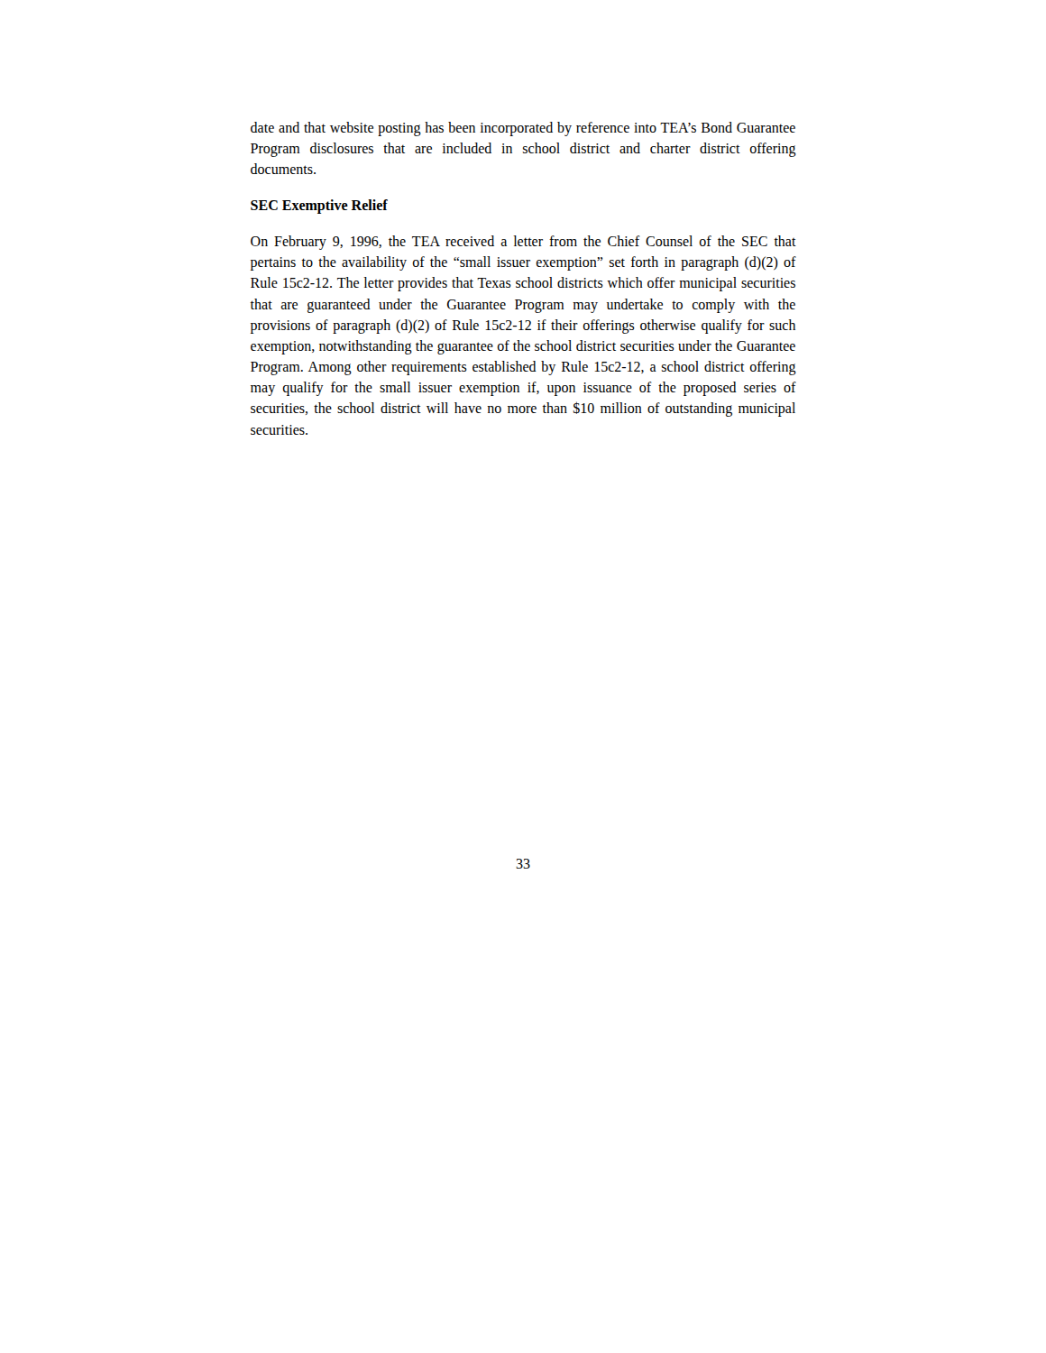date and that website posting has been incorporated by reference into TEA’s Bond Guarantee Program disclosures that are included in school district and charter district offering documents.
SEC Exemptive Relief
On February 9, 1996, the TEA received a letter from the Chief Counsel of the SEC that pertains to the availability of the “small issuer exemption” set forth in paragraph (d)(2) of Rule 15c2-12. The letter provides that Texas school districts which offer municipal securities that are guaranteed under the Guarantee Program may undertake to comply with the provisions of paragraph (d)(2) of Rule 15c2-12 if their offerings otherwise qualify for such exemption, notwithstanding the guarantee of the school district securities under the Guarantee Program. Among other requirements established by Rule 15c2-12, a school district offering may qualify for the small issuer exemption if, upon issuance of the proposed series of securities, the school district will have no more than $10 million of outstanding municipal securities.
33